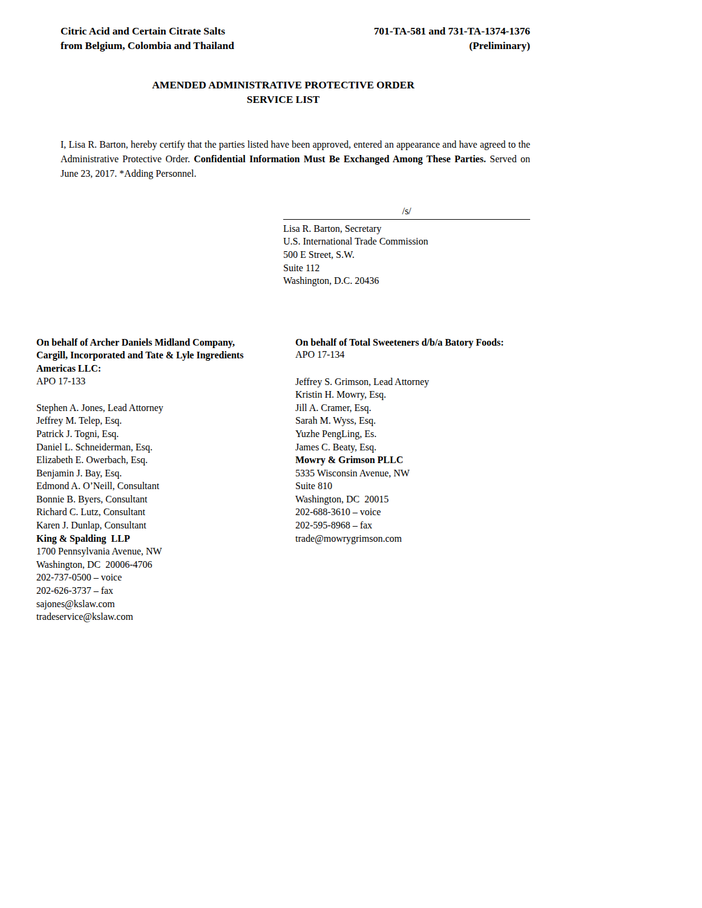Citric Acid and Certain Citrate Salts
from Belgium, Colombia and Thailand
701-TA-581 and 731-TA-1374-1376
(Preliminary)
AMENDED ADMINISTRATIVE PROTECTIVE ORDER
SERVICE LIST
I, Lisa R. Barton, hereby certify that the parties listed have been approved, entered an appearance and have agreed to the Administrative Protective Order. Confidential Information Must Be Exchanged Among These Parties. Served on June 23, 2017. *Adding Personnel.
/s/
Lisa R. Barton, Secretary
U.S. International Trade Commission
500 E Street, S.W.
Suite 112
Washington, D.C. 20436
On behalf of Archer Daniels Midland Company,
Cargill, Incorporated and Tate & Lyle Ingredients
Americas LLC:
APO 17-133
Stephen A. Jones, Lead Attorney
Jeffrey M. Telep, Esq.
Patrick J. Togni, Esq.
Daniel L. Schneiderman, Esq.
Elizabeth E. Owerbach, Esq.
Benjamin J. Bay, Esq.
Edmond A. O’Neill, Consultant
Bonnie B. Byers, Consultant
Richard C. Lutz, Consultant
Karen J. Dunlap, Consultant
King & Spalding LLP
1700 Pennsylvania Avenue, NW
Washington, DC 20006-4706
202-737-0500 – voice
202-626-3737 – fax
sajones@kslaw.com
tradeservice@kslaw.com
On behalf of Total Sweeteners d/b/a Batory Foods:
APO 17-134
Jeffrey S. Grimson, Lead Attorney
Kristin H. Mowry, Esq.
Jill A. Cramer, Esq.
Sarah M. Wyss, Esq.
Yuzhe PengLing, Es.
James C. Beaty, Esq.
Mowry & Grimson PLLC
5335 Wisconsin Avenue, NW
Suite 810
Washington, DC 20015
202-688-3610 – voice
202-595-8968 – fax
trade@mowrygrimson.com